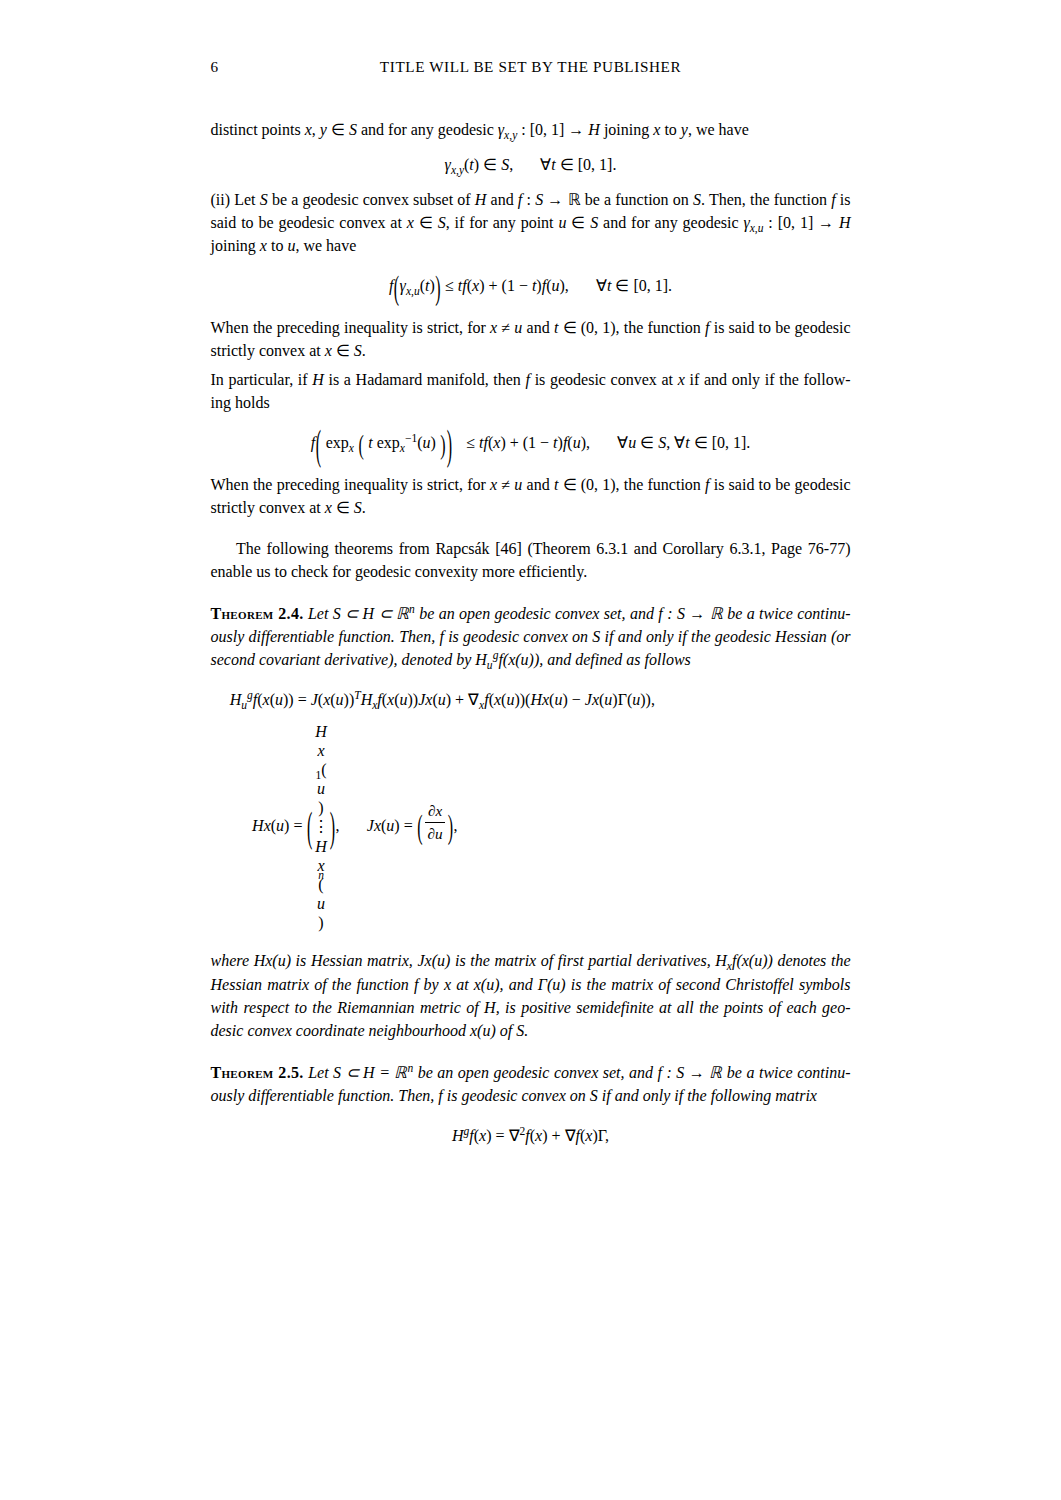6 TITLE WILL BE SET BY THE PUBLISHER
distinct points x, y ∈ S and for any geodesic γx,y : [0, 1] → H joining x to y, we have
γx,y(t) ∈ S, ∀t ∈ [0, 1].
(ii) Let S be a geodesic convex subset of H and f : S → ℝ be a function on S. Then, the function f is said to be geodesic convex at x ∈ S, if for any point u ∈ S and for any geodesic γx,u : [0, 1] → H joining x to u, we have
f(γx,u(t)) ≤ tf(x) + (1 − t)f(u), ∀t ∈ [0, 1].
When the preceding inequality is strict, for x ≠ u and t ∈ (0, 1), the function f is said to be geodesic strictly convex at x ∈ S.
In particular, if H is a Hadamard manifold, then f is geodesic convex at x if and only if the following holds
f( expx ( t expx−1(u) )) ≤ tf(x) + (1 − t)f(u), ∀u ∈ S, ∀t ∈ [0, 1].
When the preceding inequality is strict, for x ≠ u and t ∈ (0, 1), the function f is said to be geodesic strictly convex at x ∈ S.
The following theorems from Rapcsák [46] (Theorem 6.3.1 and Corollary 6.3.1, Page 76-77) enable us to check for geodesic convexity more efficiently.
Theorem 2.4. Let S ⊂ H ⊂ ℝn be an open geodesic convex set, and f : S → ℝ be a twice continuously differentiable function. Then, f is geodesic convex on S if and only if the geodesic Hessian (or second covariant derivative), denoted by Hugf(x(u)), and defined as follows
Hugf(x(u)) = J(x(u))THxf(x(u))Jx(u) + ∇xf(x(u))(Hx(u) − Jx(u)Γ(u)),
Hx(u) = ( Hx1(u) ⋮ Hxn(u) ), Jx(u) = (∂x∂u),
where Hx(u) is Hessian matrix, Jx(u) is the matrix of first partial derivatives, Hxf(x(u)) denotes the Hessian matrix of the function f by x at x(u), and Γ(u) is the matrix of second Christoffel symbols with respect to the Riemannian metric of H, is positive semidefinite at all the points of each geodesic convex coordinate neighbourhood x(u) of S.
Theorem 2.5. Let S ⊂ H = ℝn be an open geodesic convex set, and f : S → ℝ be a twice continuously differentiable function. Then, f is geodesic convex on S if and only if the following matrix
Hgf(x) = ∇2f(x) + ∇f(x)Γ,